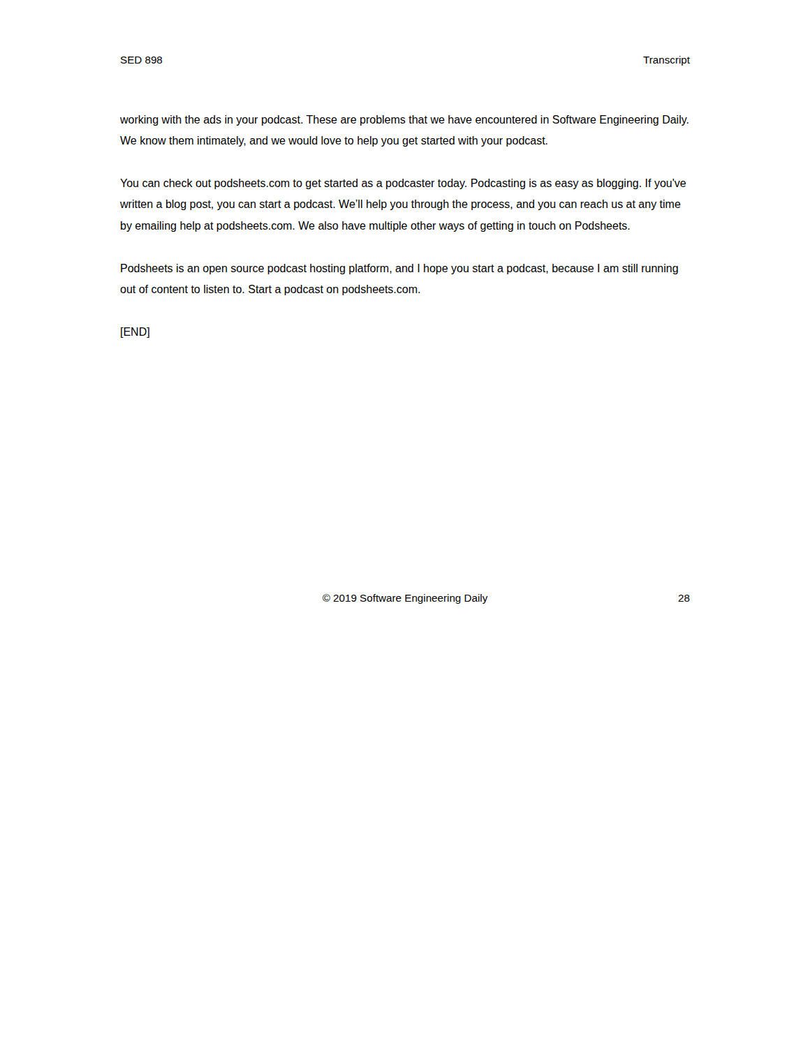SED 898 Transcript
working with the ads in your podcast. These are problems that we have encountered in Software Engineering Daily. We know them intimately, and we would love to help you get started with your podcast.
You can check out podsheets.com to get started as a podcaster today. Podcasting is as easy as blogging. If you've written a blog post, you can start a podcast. We’ll help you through the process, and you can reach us at any time by emailing help at podsheets.com. We also have multiple other ways of getting in touch on Podsheets.
Podsheets is an open source podcast hosting platform, and I hope you start a podcast, because I am still running out of content to listen to. Start a podcast on podsheets.com.
[END]
© 2019 Software Engineering Daily 28